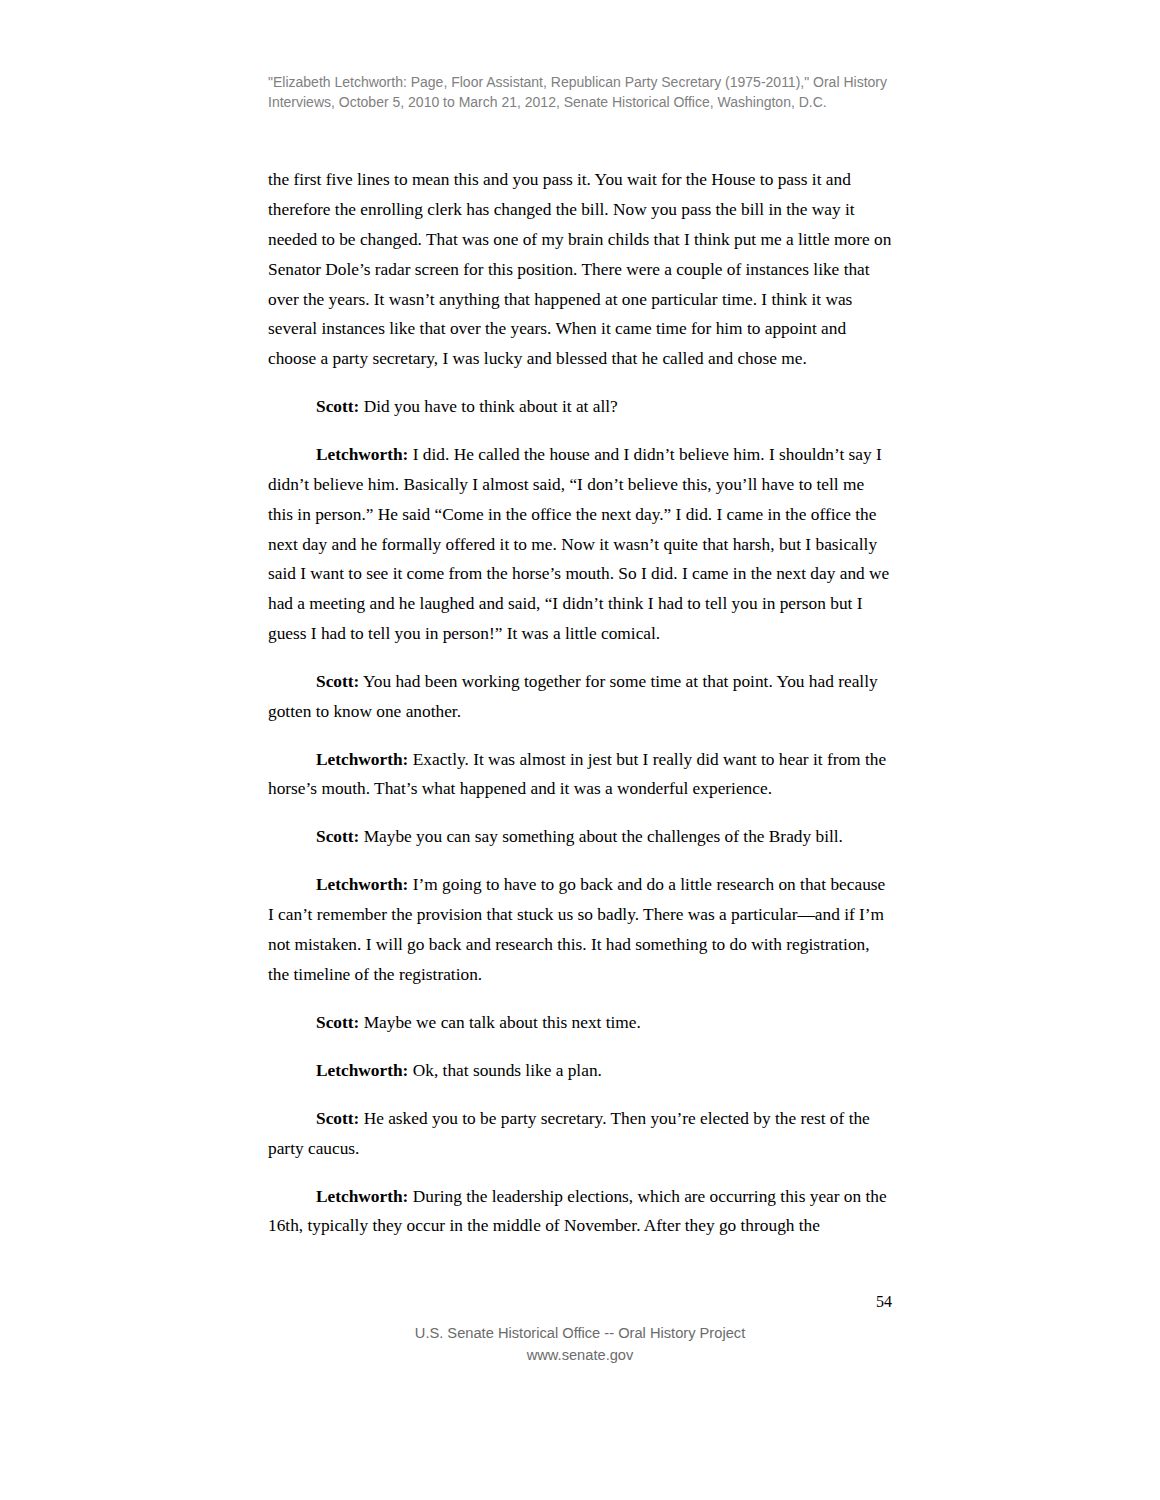"Elizabeth Letchworth: Page, Floor Assistant, Republican Party Secretary (1975-2011)," Oral History Interviews, October 5, 2010 to March 21, 2012, Senate Historical Office, Washington, D.C.
the first five lines to mean this and you pass it. You wait for the House to pass it and therefore the enrolling clerk has changed the bill. Now you pass the bill in the way it needed to be changed. That was one of my brain childs that I think put me a little more on Senator Dole’s radar screen for this position. There were a couple of instances like that over the years. It wasn’t anything that happened at one particular time. I think it was several instances like that over the years. When it came time for him to appoint and choose a party secretary, I was lucky and blessed that he called and chose me.
Scott: Did you have to think about it at all?
Letchworth: I did. He called the house and I didn’t believe him. I shouldn’t say I didn’t believe him. Basically I almost said, “I don’t believe this, you’ll have to tell me this in person.” He said “Come in the office the next day.” I did. I came in the office the next day and he formally offered it to me. Now it wasn’t quite that harsh, but I basically said I want to see it come from the horse’s mouth. So I did. I came in the next day and we had a meeting and he laughed and said, “I didn’t think I had to tell you in person but I guess I had to tell you in person!” It was a little comical.
Scott: You had been working together for some time at that point. You had really gotten to know one another.
Letchworth: Exactly. It was almost in jest but I really did want to hear it from the horse’s mouth. That’s what happened and it was a wonderful experience.
Scott: Maybe you can say something about the challenges of the Brady bill.
Letchworth: I’m going to have to go back and do a little research on that because I can’t remember the provision that stuck us so badly. There was a particular—and if I’m not mistaken. I will go back and research this. It had something to do with registration, the timeline of the registration.
Scott: Maybe we can talk about this next time.
Letchworth: Ok, that sounds like a plan.
Scott: He asked you to be party secretary. Then you’re elected by the rest of the party caucus.
Letchworth: During the leadership elections, which are occurring this year on the 16th, typically they occur in the middle of November. After they go through the
54
U.S. Senate Historical Office -- Oral History Project
www.senate.gov